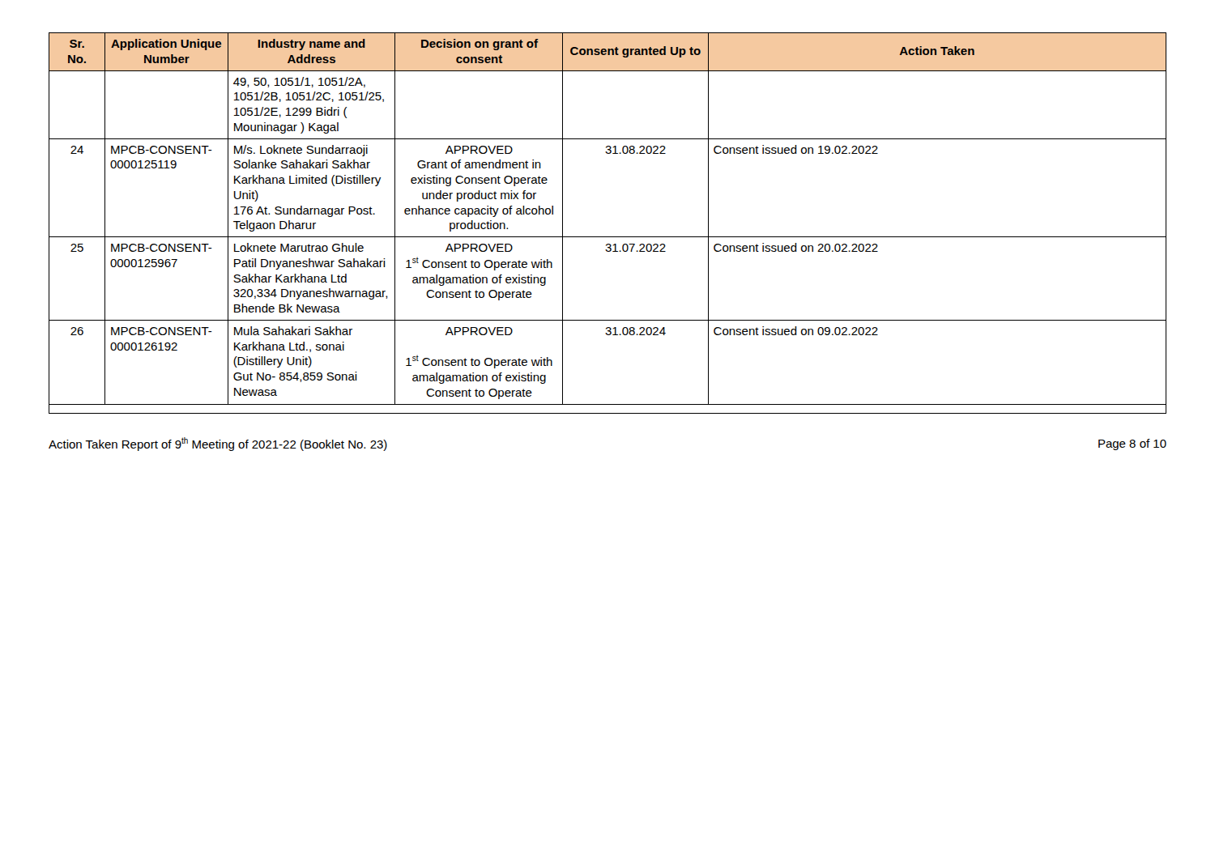| Sr. No. | Application Unique Number | Industry name and Address | Decision on grant of consent | Consent granted Up to | Action Taken |
| --- | --- | --- | --- | --- | --- |
| | | 49, 50, 1051/1, 1051/2A, 1051/2B, 1051/2C, 1051/25, 1051/2E, 1299 Bidri ( Mouninagar ) Kagal | | | |
| 24 | MPCB-CONSENT-0000125119 | M/s. Loknete Sundarraoji Solanke Sahakari Sakhar Karkhana Limited (Distillery Unit) 176 At. Sundarnagar Post. Telgaon Dharur | APPROVED Grant of amendment in existing Consent Operate under product mix for enhance capacity of alcohol production. | 31.08.2022 | Consent issued on 19.02.2022 |
| 25 | MPCB-CONSENT-0000125967 | Loknete Marutrao Ghule Patil Dnyaneshwar Sahakari Sakhar Karkhana Ltd 320,334 Dnyaneshwarnagar, Bhende Bk Newasa | APPROVED 1 st Consent to Operate with amalgamation of existing Consent to Operate | 31.07.2022 | Consent issued on 20.02.2022 |
| 26 | MPCB-CONSENT-0000126192 | Mula Sahakari Sakhar Karkhana Ltd., sonai (Distillery Unit) Gut No- 854,859 Sonai Newasa | APPROVED 1 st Consent to Operate with amalgamation of existing Consent to Operate | 31.08.2024 | Consent issued on 09.02.2022 |
Action Taken Report of 9th Meeting of 2021-22 (Booklet No. 23)
Page 8 of 10